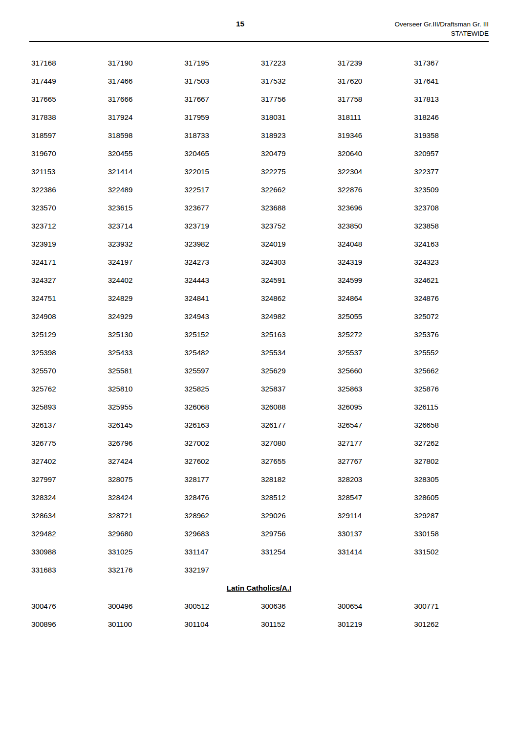15
Overseer Gr.III/Draftsman Gr. III
STATEWIDE
| 317168 | 317190 | 317195 | 317223 | 317239 | 317367 |
| 317449 | 317466 | 317503 | 317532 | 317620 | 317641 |
| 317665 | 317666 | 317667 | 317756 | 317758 | 317813 |
| 317838 | 317924 | 317959 | 318031 | 318111 | 318246 |
| 318597 | 318598 | 318733 | 318923 | 319346 | 319358 |
| 319670 | 320455 | 320465 | 320479 | 320640 | 320957 |
| 321153 | 321414 | 322015 | 322275 | 322304 | 322377 |
| 322386 | 322489 | 322517 | 322662 | 322876 | 323509 |
| 323570 | 323615 | 323677 | 323688 | 323696 | 323708 |
| 323712 | 323714 | 323719 | 323752 | 323850 | 323858 |
| 323919 | 323932 | 323982 | 324019 | 324048 | 324163 |
| 324171 | 324197 | 324273 | 324303 | 324319 | 324323 |
| 324327 | 324402 | 324443 | 324591 | 324599 | 324621 |
| 324751 | 324829 | 324841 | 324862 | 324864 | 324876 |
| 324908 | 324929 | 324943 | 324982 | 325055 | 325072 |
| 325129 | 325130 | 325152 | 325163 | 325272 | 325376 |
| 325398 | 325433 | 325482 | 325534 | 325537 | 325552 |
| 325570 | 325581 | 325597 | 325629 | 325660 | 325662 |
| 325762 | 325810 | 325825 | 325837 | 325863 | 325876 |
| 325893 | 325955 | 326068 | 326088 | 326095 | 326115 |
| 326137 | 326145 | 326163 | 326177 | 326547 | 326658 |
| 326775 | 326796 | 327002 | 327080 | 327177 | 327262 |
| 327402 | 327424 | 327602 | 327655 | 327767 | 327802 |
| 327997 | 328075 | 328177 | 328182 | 328203 | 328305 |
| 328324 | 328424 | 328476 | 328512 | 328547 | 328605 |
| 328634 | 328721 | 328962 | 329026 | 329114 | 329287 |
| 329482 | 329680 | 329683 | 329756 | 330137 | 330158 |
| 330988 | 331025 | 331147 | 331254 | 331414 | 331502 |
| 331683 | 332176 | 332197 | | | |
| Latin Catholics/A.I |
| 300476 | 300496 | 300512 | 300636 | 300654 | 300771 |
| 300896 | 301100 | 301104 | 301152 | 301219 | 301262 |